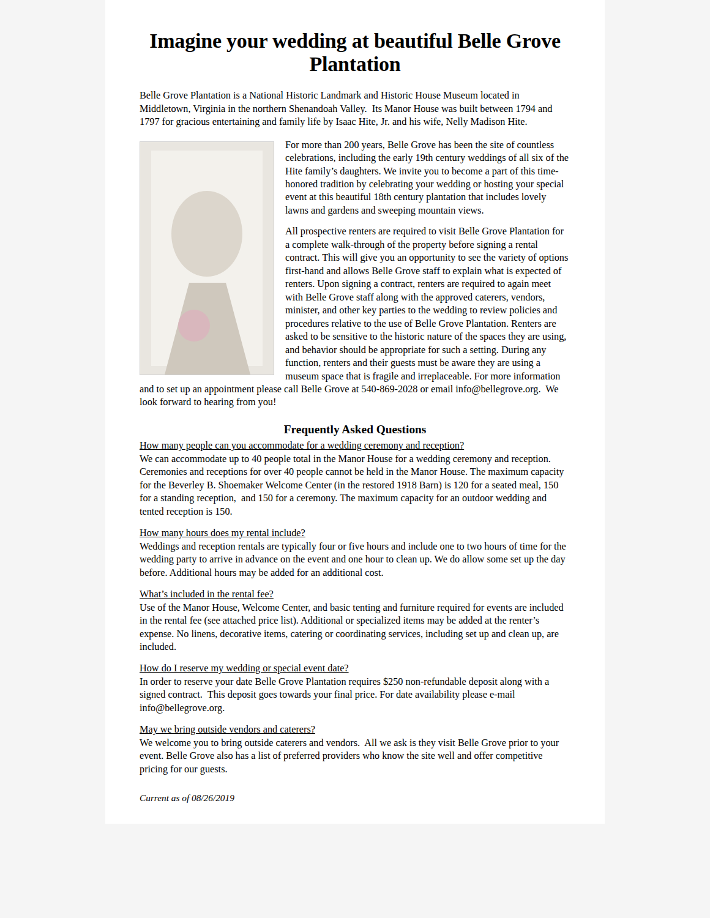Imagine your wedding at beautiful Belle Grove Plantation
Belle Grove Plantation is a National Historic Landmark and Historic House Museum located in Middletown, Virginia in the northern Shenandoah Valley. Its Manor House was built between 1794 and 1797 for gracious entertaining and family life by Isaac Hite, Jr. and his wife, Nelly Madison Hite.
For more than 200 years, Belle Grove has been the site of countless celebrations, including the early 19th century weddings of all six of the Hite family’s daughters. We invite you to become a part of this time-honored tradition by celebrating your wedding or hosting your special event at this beautiful 18th century plantation that includes lovely lawns and gardens and sweeping mountain views.
All prospective renters are required to visit Belle Grove Plantation for a complete walk-through of the property before signing a rental contract. This will give you an opportunity to see the variety of options first-hand and allows Belle Grove staff to explain what is expected of renters. Upon signing a contract, renters are required to again meet with Belle Grove staff along with the approved caterers, vendors, minister, and other key parties to the wedding to review policies and procedures relative to the use of Belle Grove Plantation. Renters are asked to be sensitive to the historic nature of the spaces they are using, and behavior should be appropriate for such a setting. During any function, renters and their guests must be aware they are using a museum space that is fragile and irreplaceable. For more information and to set up an appointment please call Belle Grove at 540-869-2028 or email info@bellegrove.org. We look forward to hearing from you!
Frequently Asked Questions
How many people can you accommodate for a wedding ceremony and reception?
We can accommodate up to 40 people total in the Manor House for a wedding ceremony and reception. Ceremonies and receptions for over 40 people cannot be held in the Manor House. The maximum capacity for the Beverley B. Shoemaker Welcome Center (in the restored 1918 Barn) is 120 for a seated meal, 150 for a standing reception, and 150 for a ceremony. The maximum capacity for an outdoor wedding and tented reception is 150.
How many hours does my rental include?
Weddings and reception rentals are typically four or five hours and include one to two hours of time for the wedding party to arrive in advance on the event and one hour to clean up. We do allow some set up the day before. Additional hours may be added for an additional cost.
What’s included in the rental fee?
Use of the Manor House, Welcome Center, and basic tenting and furniture required for events are included in the rental fee (see attached price list). Additional or specialized items may be added at the renter’s expense. No linens, decorative items, catering or coordinating services, including set up and clean up, are included.
How do I reserve my wedding or special event date?
In order to reserve your date Belle Grove Plantation requires $250 non-refundable deposit along with a signed contract. This deposit goes towards your final price. For date availability please e-mail info@bellegrove.org.
May we bring outside vendors and caterers?
We welcome you to bring outside caterers and vendors. All we ask is they visit Belle Grove prior to your event. Belle Grove also has a list of preferred providers who know the site well and offer competitive pricing for our guests.
Current as of 08/26/2019